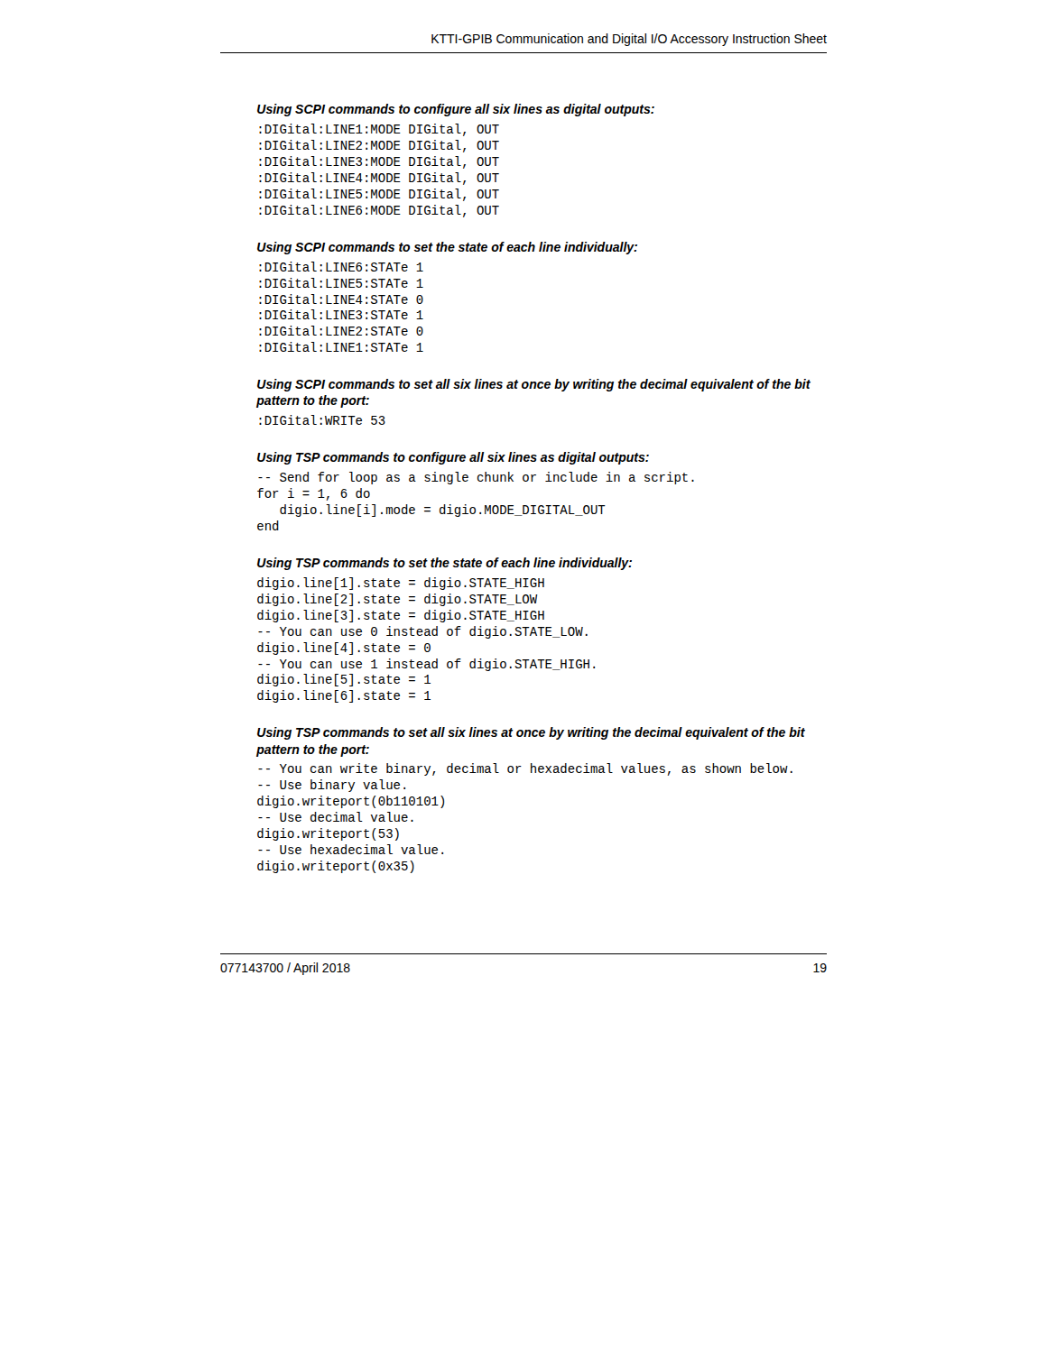KTTI-GPIB Communication and Digital I/O Accessory Instruction Sheet
Using SCPI commands to configure all six lines as digital outputs:
:DIGital:LINE1:MODE DIGital, OUT
:DIGital:LINE2:MODE DIGital, OUT
:DIGital:LINE3:MODE DIGital, OUT
:DIGital:LINE4:MODE DIGital, OUT
:DIGital:LINE5:MODE DIGital, OUT
:DIGital:LINE6:MODE DIGital, OUT
Using SCPI commands to set the state of each line individually:
:DIGital:LINE6:STATe 1
:DIGital:LINE5:STATe 1
:DIGital:LINE4:STATe 0
:DIGital:LINE3:STATe 1
:DIGital:LINE2:STATe 0
:DIGital:LINE1:STATe 1
Using SCPI commands to set all six lines at once by writing the decimal equivalent of the bit pattern to the port:
:DIGital:WRITe 53
Using TSP commands to configure all six lines as digital outputs:
-- Send for loop as a single chunk or include in a script.
for i = 1, 6 do
   digio.line[i].mode = digio.MODE_DIGITAL_OUT
end
Using TSP commands to set the state of each line individually:
digio.line[1].state = digio.STATE_HIGH
digio.line[2].state = digio.STATE_LOW
digio.line[3].state = digio.STATE_HIGH
-- You can use 0 instead of digio.STATE_LOW.
digio.line[4].state = 0
-- You can use 1 instead of digio.STATE_HIGH.
digio.line[5].state = 1
digio.line[6].state = 1
Using TSP commands to set all six lines at once by writing the decimal equivalent of the bit pattern to the port:
-- You can write binary, decimal or hexadecimal values, as shown below.
-- Use binary value.
digio.writeport(0b110101)
-- Use decimal value.
digio.writeport(53)
-- Use hexadecimal value.
digio.writeport(0x35)
077143700 / April 2018
19